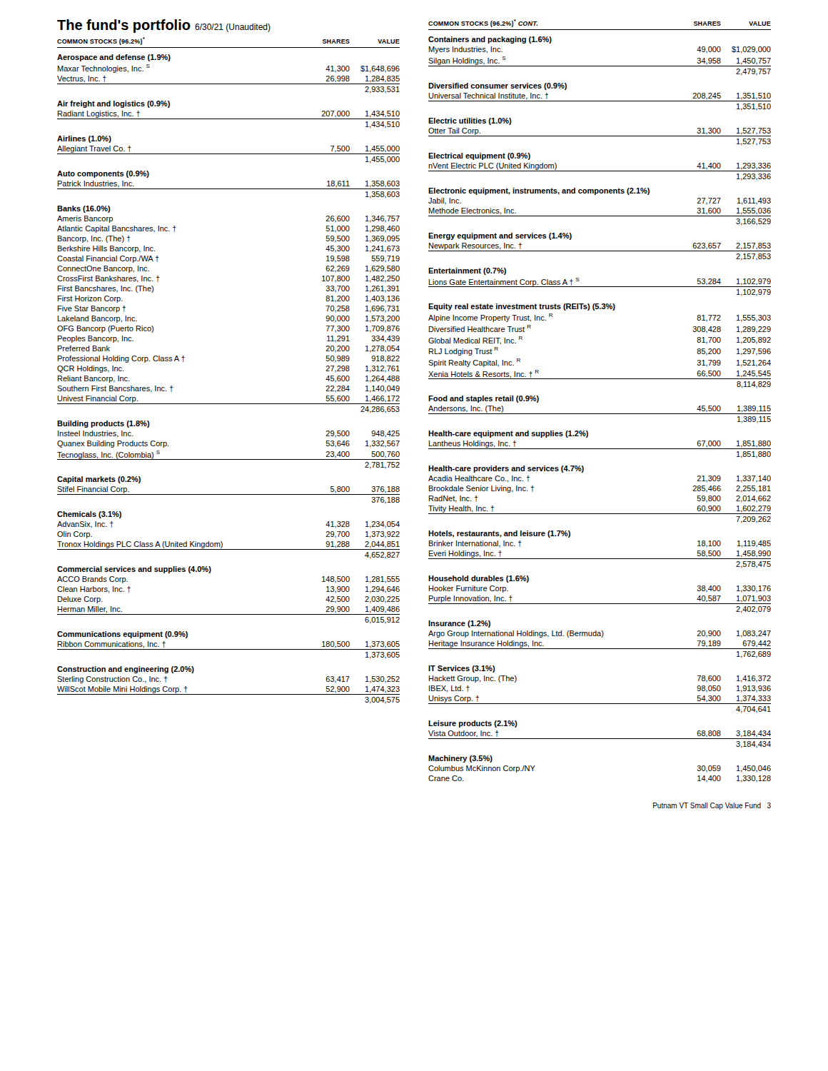The fund's portfolio
6/30/21 (Unaudited)
| Common stocks (96.2%) * | Shares | Value |
| --- | --- | --- |
| Aerospace and defense (1.9%) |
| Maxar Technologies, Inc. S | 41,300 | $1,648,696 |
| Vectrus, Inc. † | 26,998 | 1,284,835 |
| | | 2,933,531 |
| Air freight and logistics (0.9%) |
| Radiant Logistics, Inc. † | 207,000 | 1,434,510 |
| | | 1,434,510 |
| Airlines (1.0%) |
| Allegiant Travel Co. † | 7,500 | 1,455,000 |
| | | 1,455,000 |
| Auto components (0.9%) |
| Patrick Industries, Inc. | 18,611 | 1,358,603 |
| | | 1,358,603 |
| Banks (16.0%) |
| Ameris Bancorp | 26,600 | 1,346,757 |
| Atlantic Capital Bancshares, Inc. † | 51,000 | 1,298,460 |
| Bancorp, Inc. (The) † | 59,500 | 1,369,095 |
| Berkshire Hills Bancorp, Inc. | 45,300 | 1,241,673 |
| Coastal Financial Corp./WA † | 19,598 | 559,719 |
| ConnectOne Bancorp, Inc. | 62,269 | 1,629,580 |
| CrossFirst Bankshares, Inc. † | 107,800 | 1,482,250 |
| First Bancshares, Inc. (The) | 33,700 | 1,261,391 |
| First Horizon Corp. | 81,200 | 1,403,136 |
| Five Star Bancorp † | 70,258 | 1,696,731 |
| Lakeland Bancorp, Inc. | 90,000 | 1,573,200 |
| OFG Bancorp (Puerto Rico) | 77,300 | 1,709,876 |
| Peoples Bancorp, Inc. | 11,291 | 334,439 |
| Preferred Bank | 20,200 | 1,278,054 |
| Professional Holding Corp. Class A † | 50,989 | 918,822 |
| QCR Holdings, Inc. | 27,298 | 1,312,761 |
| Reliant Bancorp, Inc. | 45,600 | 1,264,488 |
| Southern First Bancshares, Inc. † | 22,284 | 1,140,049 |
| Univest Financial Corp. | 55,600 | 1,466,172 |
| | | 24,286,653 |
| Building products (1.8%) |
| Insteel Industries, Inc. | 29,500 | 948,425 |
| Quanex Building Products Corp. | 53,646 | 1,332,567 |
| Tecnoglass, Inc. (Colombia) S | 23,400 | 500,760 |
| | | 2,781,752 |
| Capital markets (0.2%) |
| Stifel Financial Corp. | 5,800 | 376,188 |
| | | 376,188 |
| Chemicals (3.1%) |
| AdvanSix, Inc. † | 41,328 | 1,234,054 |
| Olin Corp. | 29,700 | 1,373,922 |
| Tronox Holdings PLC Class A (United Kingdom) | 91,288 | 2,044,851 |
| | | 4,652,827 |
| Commercial services and supplies (4.0%) |
| ACCO Brands Corp. | 148,500 | 1,281,555 |
| Clean Harbors, Inc. † | 13,900 | 1,294,646 |
| Deluxe Corp. | 42,500 | 2,030,225 |
| Herman Miller, Inc. | 29,900 | 1,409,486 |
| | | 6,015,912 |
| Communications equipment (0.9%) |
| Ribbon Communications, Inc. † | 180,500 | 1,373,605 |
| | | 1,373,605 |
| Construction and engineering (2.0%) |
| Sterling Construction Co., Inc. † | 63,417 | 1,530,252 |
| WillScot Mobile Mini Holdings Corp. † | 52,900 | 1,474,323 |
| | | 3,004,575 |
| Common stocks (96.2%) * cont. | Shares | Value |
| --- | --- | --- |
| Containers and packaging (1.6%) |
| Myers Industries, Inc. | 49,000 | $1,029,000 |
| Silgan Holdings, Inc. S | 34,958 | 1,450,757 |
| | | 2,479,757 |
| Diversified consumer services (0.9%) |
| Universal Technical Institute, Inc. † | 208,245 | 1,351,510 |
| | | 1,351,510 |
| Electric utilities (1.0%) |
| Otter Tail Corp. | 31,300 | 1,527,753 |
| | | 1,527,753 |
| Electrical equipment (0.9%) |
| nVent Electric PLC (United Kingdom) | 41,400 | 1,293,336 |
| | | 1,293,336 |
| Electronic equipment, instruments, and components (2.1%) |
| Jabil, Inc. | 27,727 | 1,611,493 |
| Methode Electronics, Inc. | 31,600 | 1,555,036 |
| | | 3,166,529 |
| Energy equipment and services (1.4%) |
| Newpark Resources, Inc. † | 623,657 | 2,157,853 |
| | | 2,157,853 |
| Entertainment (0.7%) |
| Lions Gate Entertainment Corp. Class A † S | 53,284 | 1,102,979 |
| | | 1,102,979 |
| Equity real estate investment trusts (REITs) (5.3%) |
| Alpine Income Property Trust, Inc. R | 81,772 | 1,555,303 |
| Diversified Healthcare Trust R | 308,428 | 1,289,229 |
| Global Medical REIT, Inc. R | 81,700 | 1,205,892 |
| RLJ Lodging Trust R | 85,200 | 1,297,596 |
| Spirit Realty Capital, Inc. R | 31,799 | 1,521,264 |
| Xenia Hotels & Resorts, Inc. † R | 66,500 | 1,245,545 |
| | | 8,114,829 |
| Food and staples retail (0.9%) |
| Andersons, Inc. (The) | 45,500 | 1,389,115 |
| | | 1,389,115 |
| Health-care equipment and supplies (1.2%) |
| Lantheus Holdings, Inc. † | 67,000 | 1,851,880 |
| | | 1,851,880 |
| Health-care providers and services (4.7%) |
| Acadia Healthcare Co., Inc. † | 21,309 | 1,337,140 |
| Brookdale Senior Living, Inc. † | 285,466 | 2,255,181 |
| RadNet, Inc. † | 59,800 | 2,014,662 |
| Tivity Health, Inc. † | 60,900 | 1,602,279 |
| | | 7,209,262 |
| Hotels, restaurants, and leisure (1.7%) |
| Brinker International, Inc. † | 18,100 | 1,119,485 |
| Everi Holdings, Inc. † | 58,500 | 1,458,990 |
| | | 2,578,475 |
| Household durables (1.6%) |
| Hooker Furniture Corp. | 38,400 | 1,330,176 |
| Purple Innovation, Inc. † | 40,587 | 1,071,903 |
| | | 2,402,079 |
| Insurance (1.2%) |
| Argo Group International Holdings, Ltd. (Bermuda) | 20,900 | 1,083,247 |
| Heritage Insurance Holdings, Inc. | 79,189 | 679,442 |
| | | 1,762,689 |
| IT Services (3.1%) |
| Hackett Group, Inc. (The) | 78,600 | 1,416,372 |
| IBEX, Ltd. † | 98,050 | 1,913,936 |
| Unisys Corp. † | 54,300 | 1,374,333 |
| | | 4,704,641 |
| Leisure products (2.1%) |
| Vista Outdoor, Inc. † | 68,808 | 3,184,434 |
| | | 3,184,434 |
| Machinery (3.5%) |
| Columbus McKinnon Corp./NY | 30,059 | 1,450,046 |
| Crane Co. | 14,400 | 1,330,128 |
Putnam VT Small Cap Value Fund 3